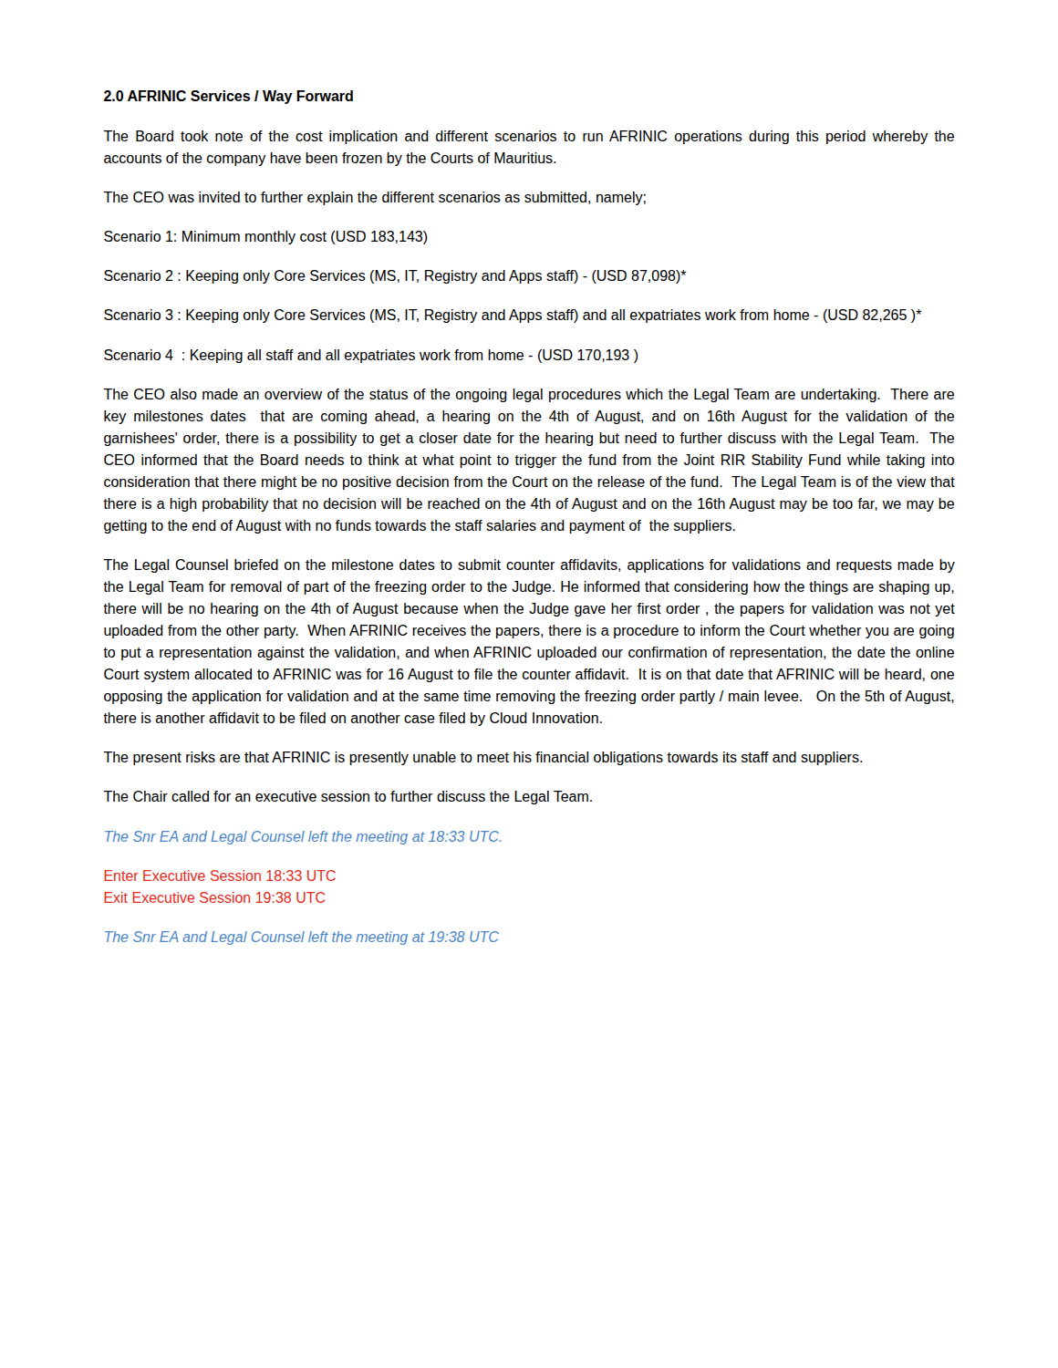2.0 AFRINIC Services / Way Forward
The Board took note of the cost implication and different scenarios to run AFRINIC operations during this period whereby the accounts of the company have been frozen by the Courts of Mauritius.
The CEO was invited to further explain the different scenarios as submitted, namely;
Scenario 1: Minimum monthly cost (USD 183,143)
Scenario 2 : Keeping only Core Services (MS, IT, Registry and Apps staff) - (USD 87,098)*
Scenario 3 : Keeping only Core Services (MS, IT, Registry and Apps staff) and all expatriates work from home - (USD 82,265 )*
Scenario 4 : Keeping all staff and all expatriates work from home - (USD 170,193 )
The CEO also made an overview of the status of the ongoing legal procedures which the Legal Team are undertaking. There are key milestones dates that are coming ahead, a hearing on the 4th of August, and on 16th August for the validation of the garnishees' order, there is a possibility to get a closer date for the hearing but need to further discuss with the Legal Team. The CEO informed that the Board needs to think at what point to trigger the fund from the Joint RIR Stability Fund while taking into consideration that there might be no positive decision from the Court on the release of the fund. The Legal Team is of the view that there is a high probability that no decision will be reached on the 4th of August and on the 16th August may be too far, we may be getting to the end of August with no funds towards the staff salaries and payment of the suppliers.
The Legal Counsel briefed on the milestone dates to submit counter affidavits, applications for validations and requests made by the Legal Team for removal of part of the freezing order to the Judge. He informed that considering how the things are shaping up, there will be no hearing on the 4th of August because when the Judge gave her first order , the papers for validation was not yet uploaded from the other party. When AFRINIC receives the papers, there is a procedure to inform the Court whether you are going to put a representation against the validation, and when AFRINIC uploaded our confirmation of representation, the date the online Court system allocated to AFRINIC was for 16 August to file the counter affidavit. It is on that date that AFRINIC will be heard, one opposing the application for validation and at the same time removing the freezing order partly / main levee. On the 5th of August, there is another affidavit to be filed on another case filed by Cloud Innovation.
The present risks are that AFRINIC is presently unable to meet his financial obligations towards its staff and suppliers.
The Chair called for an executive session to further discuss the Legal Team.
The Snr EA and Legal Counsel left the meeting at 18:33 UTC.
Enter Executive Session 18:33 UTC Exit Executive Session 19:38 UTC
The Snr EA and Legal Counsel left the meeting at 19:38 UTC